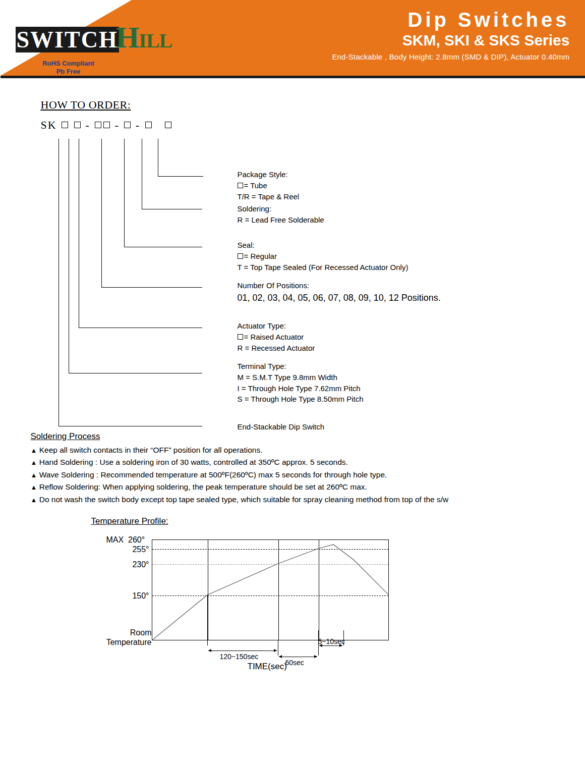SWITCH HILL
RoHS CompliantPb Free
Dip Switches
SKM, SKI & SKS Series
End-Stackable , Body Height: 2.8mm (SMD & DIP), Actuator 0.40mm
HOW TO ORDER:
SK - - -
Package Style:
= Tube
T/R = Tape & Reel
Soldering:
R = Lead Free Solderable
Seal:
= Regular
T = Top Tape Sealed (For Recessed Actuator Only)
Number Of Positions:
01, 02, 03, 04, 05, 06, 07, 08, 09, 10, 12 Positions.
Actuator Type:
= Raised Actuator
R = Recessed Actuator
Terminal Type:
M = S.M.T Type 9.8mm Width
I = Through Hole Type 7.62mm Pitch
S = Through Hole Type 8.50mm Pitch
End-Stackable Dip Switch
Soldering Process
▲ Keep all switch contacts in their “OFF” position for all operations.
▲ Hand Soldering : Use a soldering iron of 30 watts, controlled at 350ºC approx. 5 seconds.
▲ Wave Soldering : Recommended temperature at 500ºF(260ºC) max 5 seconds for through hole type.
▲ Reflow Soldering: When applying soldering, the peak temperature should be set at 260ºC max.
▲ Do not wash the switch body except top tape sealed type, which suitable for spray cleaning method from top of the s/w
Temperature Profile:
255°
230°
150°
MAX 260°
Room
Temperature
120~150sec
60sec
5~10sec
TIME(sec)